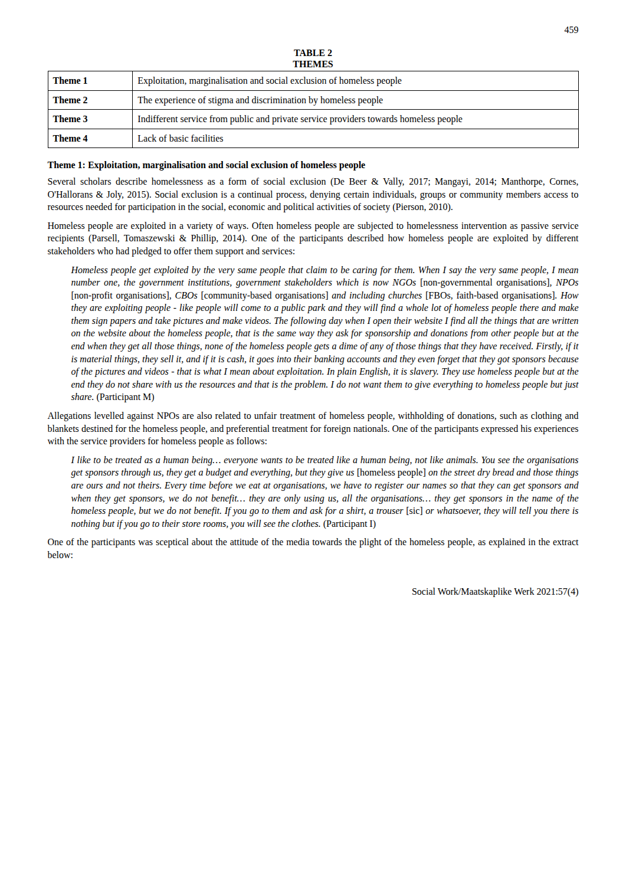459
TABLE 2
THEMES
| Theme 1 | Exploitation, marginalisation and social exclusion of homeless people |
| Theme 2 | The experience of stigma and discrimination by homeless people |
| Theme 3 | Indifferent service from public and private service providers towards homeless people |
| Theme 4 | Lack of basic facilities |
Theme 1: Exploitation, marginalisation and social exclusion of homeless people
Several scholars describe homelessness as a form of social exclusion (De Beer & Vally, 2017; Mangayi, 2014; Manthorpe, Cornes, O'Hallorans & Joly, 2015). Social exclusion is a continual process, denying certain individuals, groups or community members access to resources needed for participation in the social, economic and political activities of society (Pierson, 2010).
Homeless people are exploited in a variety of ways. Often homeless people are subjected to homelessness intervention as passive service recipients (Parsell, Tomaszewski & Phillip, 2014). One of the participants described how homeless people are exploited by different stakeholders who had pledged to offer them support and services:
Homeless people get exploited by the very same people that claim to be caring for them. When I say the very same people, I mean number one, the government institutions, government stakeholders which is now NGOs [non-governmental organisations], NPOs [non-profit organisations], CBOs [community-based organisations] and including churches [FBOs, faith-based organisations]. How they are exploiting people - like people will come to a public park and they will find a whole lot of homeless people there and make them sign papers and take pictures and make videos. The following day when I open their website I find all the things that are written on the website about the homeless people, that is the same way they ask for sponsorship and donations from other people but at the end when they get all those things, none of the homeless people gets a dime of any of those things that they have received. Firstly, if it is material things, they sell it, and if it is cash, it goes into their banking accounts and they even forget that they got sponsors because of the pictures and videos - that is what I mean about exploitation. In plain English, it is slavery. They use homeless people but at the end they do not share with us the resources and that is the problem. I do not want them to give everything to homeless people but just share. (Participant M)
Allegations levelled against NPOs are also related to unfair treatment of homeless people, withholding of donations, such as clothing and blankets destined for the homeless people, and preferential treatment for foreign nationals. One of the participants expressed his experiences with the service providers for homeless people as follows:
I like to be treated as a human being… everyone wants to be treated like a human being, not like animals. You see the organisations get sponsors through us, they get a budget and everything, but they give us [homeless people] on the street dry bread and those things are ours and not theirs. Every time before we eat at organisations, we have to register our names so that they can get sponsors and when they get sponsors, we do not benefit… they are only using us, all the organisations… they get sponsors in the name of the homeless people, but we do not benefit. If you go to them and ask for a shirt, a trouser [sic] or whatsoever, they will tell you there is nothing but if you go to their store rooms, you will see the clothes. (Participant I)
One of the participants was sceptical about the attitude of the media towards the plight of the homeless people, as explained in the extract below:
Social Work/Maatskaplike Werk 2021:57(4)